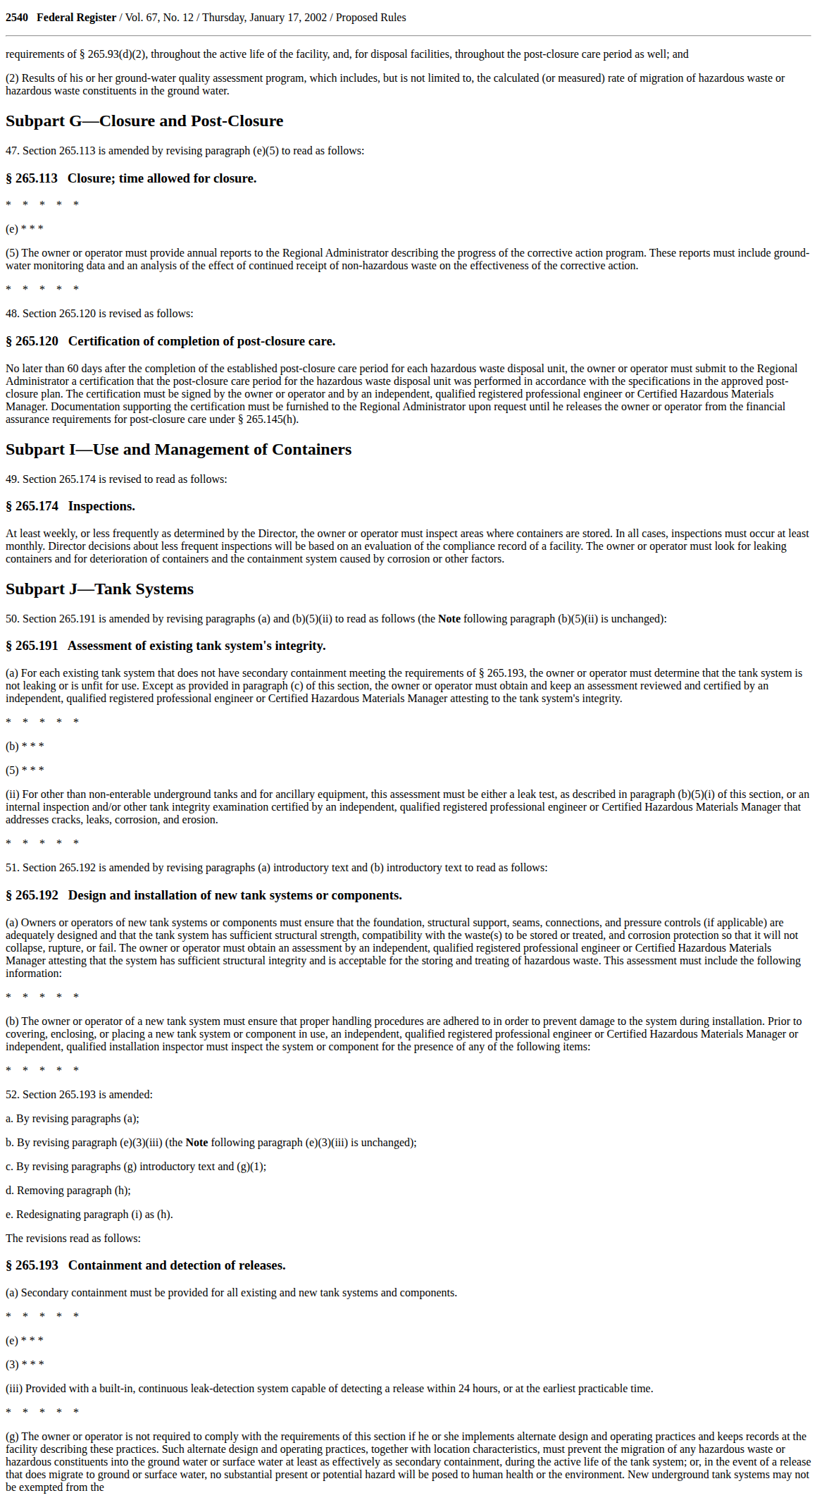2540 Federal Register / Vol. 67, No. 12 / Thursday, January 17, 2002 / Proposed Rules
requirements of § 265.93(d)(2), throughout the active life of the facility, and, for disposal facilities, throughout the post-closure care period as well; and
(2) Results of his or her ground-water quality assessment program, which includes, but is not limited to, the calculated (or measured) rate of migration of hazardous waste or hazardous waste constituents in the ground water.
Subpart G—Closure and Post-Closure
47. Section 265.113 is amended by revising paragraph (e)(5) to read as follows:
§ 265.113 Closure; time allowed for closure.
* * * * *
(e) * * *
(5) The owner or operator must provide annual reports to the Regional Administrator describing the progress of the corrective action program. These reports must include ground-water monitoring data and an analysis of the effect of continued receipt of non-hazardous waste on the effectiveness of the corrective action.
* * * * *
48. Section 265.120 is revised as follows:
§ 265.120 Certification of completion of post-closure care.
No later than 60 days after the completion of the established post-closure care period for each hazardous waste disposal unit, the owner or operator must submit to the Regional Administrator a certification that the post-closure care period for the hazardous waste disposal unit was performed in accordance with the specifications in the approved post-closure plan. The certification must be signed by the owner or operator and by an independent, qualified registered professional engineer or Certified Hazardous Materials Manager. Documentation supporting the certification must be furnished to the Regional Administrator upon request until he releases the owner or operator from the financial assurance requirements for post-closure care under § 265.145(h).
Subpart I—Use and Management of Containers
49. Section 265.174 is revised to read as follows:
§ 265.174 Inspections.
At least weekly, or less frequently as determined by the Director, the owner or operator must inspect areas where containers are stored. In all cases, inspections must occur at least monthly. Director decisions about less frequent inspections will be based on an evaluation of the compliance record of a facility. The owner or operator must look for leaking containers and for deterioration of containers and the containment system caused by corrosion or other factors.
Subpart J—Tank Systems
50. Section 265.191 is amended by revising paragraphs (a) and (b)(5)(ii) to read as follows (the Note following paragraph (b)(5)(ii) is unchanged):
§ 265.191 Assessment of existing tank system's integrity.
(a) For each existing tank system that does not have secondary containment meeting the requirements of § 265.193, the owner or operator must determine that the tank system is not leaking or is unfit for use. Except as provided in paragraph (c) of this section, the owner or operator must obtain and keep an assessment reviewed and certified by an independent, qualified registered professional engineer or Certified Hazardous Materials Manager attesting to the tank system's integrity.
* * * * *
(b) * * *
(5) * * *
(ii) For other than non-enterable underground tanks and for ancillary equipment, this assessment must be either a leak test, as described in paragraph (b)(5)(i) of this section, or an internal inspection and/or other tank integrity examination certified by an independent, qualified registered professional engineer or Certified Hazardous Materials Manager that addresses cracks, leaks, corrosion, and erosion.
* * * * *
51. Section 265.192 is amended by revising paragraphs (a) introductory text and (b) introductory text to read as follows:
§ 265.192 Design and installation of new tank systems or components.
(a) Owners or operators of new tank systems or components must ensure that the foundation, structural support, seams, connections, and pressure controls (if applicable) are adequately designed and that the tank system has sufficient structural strength, compatibility with the waste(s) to be stored or treated, and corrosion protection so that it will not collapse, rupture, or fail. The owner or operator must obtain an assessment by an independent, qualified registered professional engineer or Certified Hazardous Materials Manager attesting that the system has sufficient structural integrity and is acceptable for the storing and treating of hazardous waste. This assessment must include the following information:
* * * * *
(b) The owner or operator of a new tank system must ensure that proper handling procedures are adhered to in order to prevent damage to the system during installation. Prior to covering, enclosing, or placing a new tank system or component in use, an independent, qualified registered professional engineer or Certified Hazardous Materials Manager or independent, qualified installation inspector must inspect the system or component for the presence of any of the following items:
* * * * *
52. Section 265.193 is amended:
a. By revising paragraphs (a);
b. By revising paragraph (e)(3)(iii) (the Note following paragraph (e)(3)(iii) is unchanged);
c. By revising paragraphs (g) introductory text and (g)(1);
d. Removing paragraph (h);
e. Redesignating paragraph (i) as (h).
The revisions read as follows:
§ 265.193 Containment and detection of releases.
(a) Secondary containment must be provided for all existing and new tank systems and components.
* * * * *
(e) * * *
(3) * * *
(iii) Provided with a built-in, continuous leak-detection system capable of detecting a release within 24 hours, or at the earliest practicable time.
* * * * *
(g) The owner or operator is not required to comply with the requirements of this section if he or she implements alternate design and operating practices and keeps records at the facility describing these practices. Such alternate design and operating practices, together with location characteristics, must prevent the migration of any hazardous waste or hazardous constituents into the ground water or surface water at least as effectively as secondary containment, during the active life of the tank system; or, in the event of a release that does migrate to ground or surface water, no substantial present or potential hazard will be posed to human health or the environment. New underground tank systems may not be exempted from the